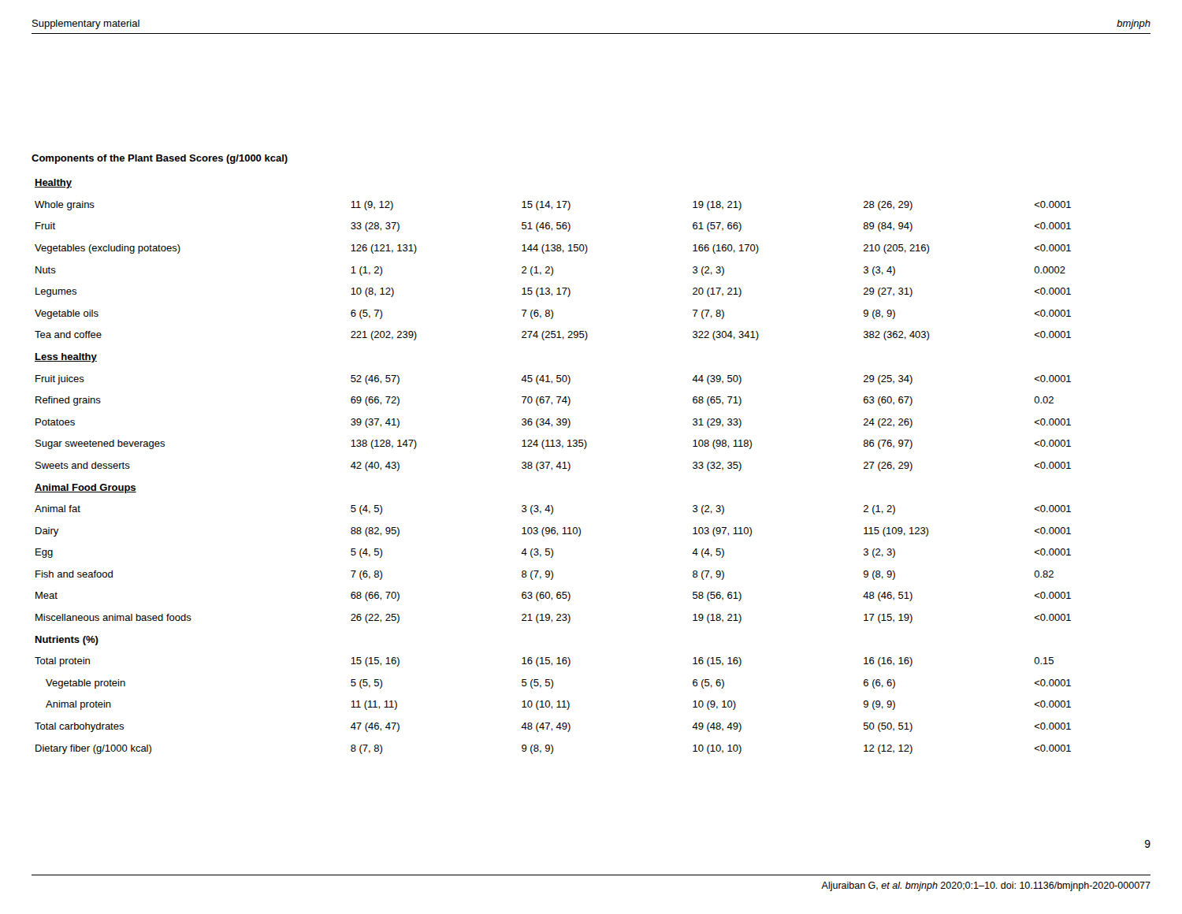Supplementary material
bmjnph
Components of the Plant Based Scores (g/1000 kcal)
| Healthy | | | | | |
| Whole grains | 11 (9, 12) | 15 (14, 17) | 19 (18, 21) | 28 (26, 29) | <0.0001 |
| Fruit | 33 (28, 37) | 51 (46, 56) | 61 (57, 66) | 89 (84, 94) | <0.0001 |
| Vegetables (excluding potatoes) | 126 (121, 131) | 144 (138, 150) | 166 (160, 170) | 210 (205, 216) | <0.0001 |
| Nuts | 1 (1, 2) | 2 (1, 2) | 3 (2, 3) | 3 (3, 4) | 0.0002 |
| Legumes | 10 (8, 12) | 15 (13, 17) | 20 (17, 21) | 29 (27, 31) | <0.0001 |
| Vegetable oils | 6 (5, 7) | 7 (6, 8) | 7 (7, 8) | 9 (8, 9) | <0.0001 |
| Tea and coffee | 221 (202, 239) | 274 (251, 295) | 322 (304, 341) | 382 (362, 403) | <0.0001 |
| Less healthy | | | | | |
| Fruit juices | 52 (46, 57) | 45 (41, 50) | 44 (39, 50) | 29 (25, 34) | <0.0001 |
| Refined grains | 69 (66, 72) | 70 (67, 74) | 68 (65, 71) | 63 (60, 67) | 0.02 |
| Potatoes | 39 (37, 41) | 36 (34, 39) | 31 (29, 33) | 24 (22, 26) | <0.0001 |
| Sugar sweetened beverages | 138 (128, 147) | 124 (113, 135) | 108 (98, 118) | 86 (76, 97) | <0.0001 |
| Sweets and desserts | 42 (40, 43) | 38 (37, 41) | 33 (32, 35) | 27 (26, 29) | <0.0001 |
| Animal Food Groups | | | | | |
| Animal fat | 5 (4, 5) | 3 (3, 4) | 3 (2, 3) | 2 (1, 2) | <0.0001 |
| Dairy | 88 (82, 95) | 103 (96, 110) | 103 (97, 110) | 115 (109, 123) | <0.0001 |
| Egg | 5 (4, 5) | 4 (3, 5) | 4 (4, 5) | 3 (2, 3) | <0.0001 |
| Fish and seafood | 7 (6, 8) | 8 (7, 9) | 8 (7, 9) | 9 (8, 9) | 0.82 |
| Meat | 68 (66, 70) | 63 (60, 65) | 58 (56, 61) | 48 (46, 51) | <0.0001 |
| Miscellaneous animal based foods | 26 (22, 25) | 21 (19, 23) | 19 (18, 21) | 17 (15, 19) | <0.0001 |
| Nutrients (%) | | | | | |
| Total protein | 15 (15, 16) | 16 (15, 16) | 16 (15, 16) | 16 (16, 16) | 0.15 |
| Vegetable protein | 5 (5, 5) | 5 (5, 5) | 6 (5, 6) | 6 (6, 6) | <0.0001 |
| Animal protein | 11 (11, 11) | 10 (10, 11) | 10 (9, 10) | 9 (9, 9) | <0.0001 |
| Total carbohydrates | 47 (46, 47) | 48 (47, 49) | 49 (48, 49) | 50 (50, 51) | <0.0001 |
| Dietary fiber (g/1000 kcal) | 8 (7, 8) | 9 (8, 9) | 10 (10, 10) | 12 (12, 12) | <0.0001 |
9
Aljuraiban G, et al. bmjnph 2020;0:1–10. doi: 10.1136/bmjnph-2020-000077